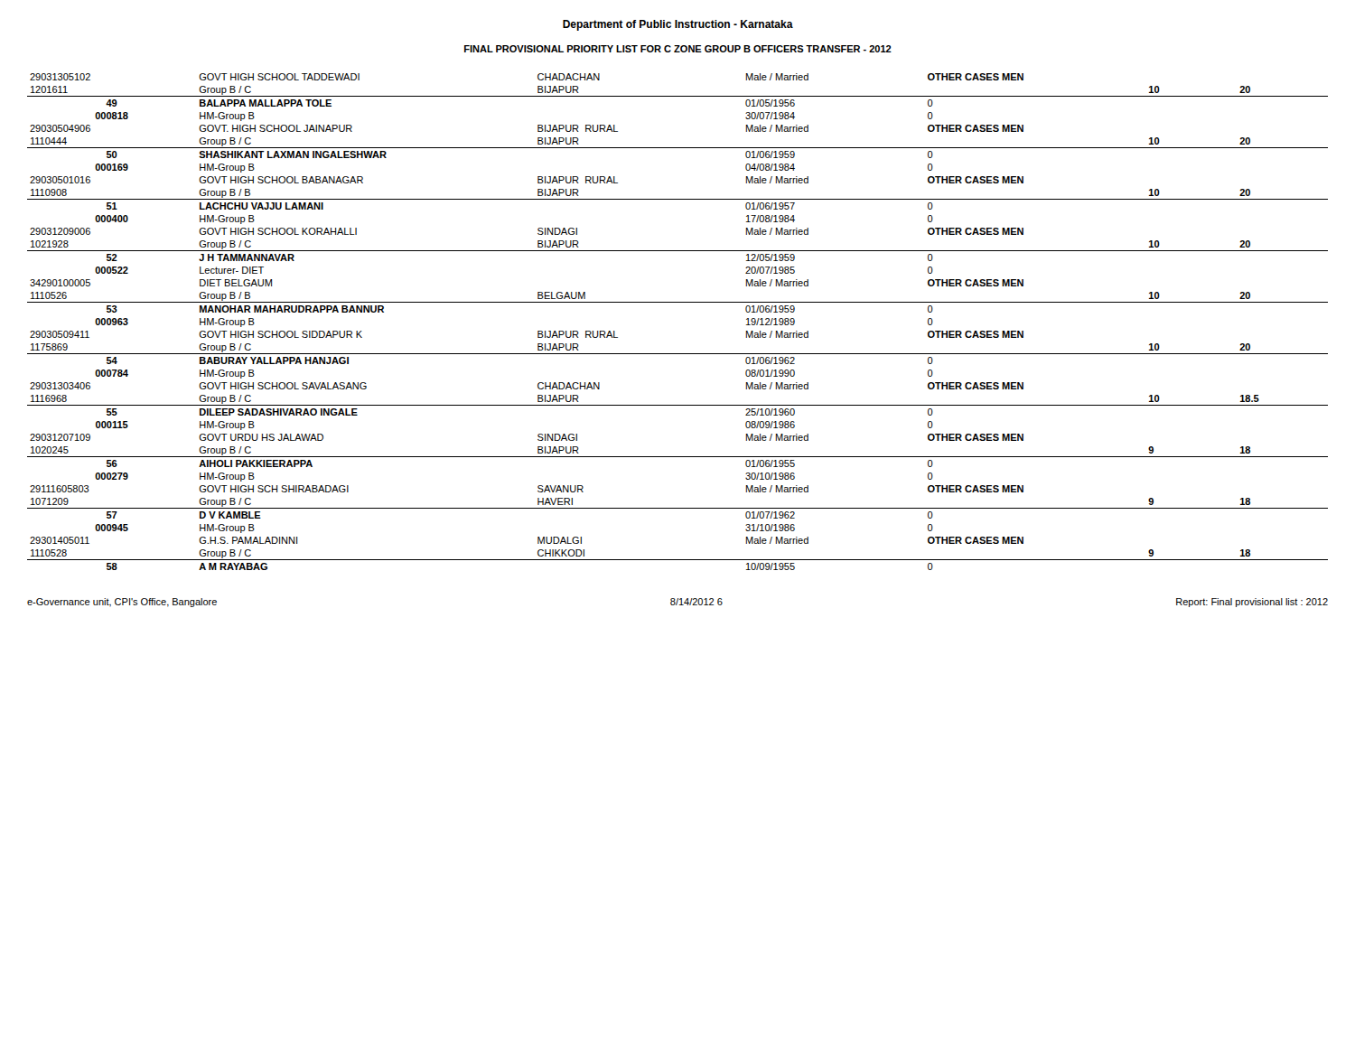Department of Public Instruction - Karnataka
FINAL PROVISIONAL PRIORITY LIST FOR C ZONE GROUP B OFFICERS TRANSFER - 2012
| 29031305102 | GOVT HIGH SCHOOL TADDEWADI | CHADACHAN | Male / Married | OTHER CASES MEN | | |
| 1201611 | Group B / C | BIJAPUR | | | 10 | 20 |
| 49 | BALAPPA MALLAPPA TOLE | | 01/05/1956 | 0 | | |
| 000818 | HM-Group B | | 30/07/1984 | 0 | | |
| 29030504906 | GOVT. HIGH SCHOOL JAINAPUR | BIJAPUR RURAL | Male / Married | OTHER CASES MEN | | |
| 1110444 | Group B / C | BIJAPUR | | | 10 | 20 |
| 50 | SHASHIKANT LAXMAN INGALESHWAR | | 01/06/1959 | 0 | | |
| 000169 | HM-Group B | | 04/08/1984 | 0 | | |
| 29030501016 | GOVT HIGH SCHOOL BABANAGAR | BIJAPUR RURAL | Male / Married | OTHER CASES MEN | | |
| 1110908 | Group B / B | BIJAPUR | | | 10 | 20 |
| 51 | LACHCHU VAJJU LAMANI | | 01/06/1957 | 0 | | |
| 000400 | HM-Group B | | 17/08/1984 | 0 | | |
| 29031209006 | GOVT HIGH SCHOOL KORAHALLI | SINDAGI | Male / Married | OTHER CASES MEN | | |
| 1021928 | Group B / C | BIJAPUR | | | 10 | 20 |
| 52 | J H TAMMANNAVAR | | 12/05/1959 | 0 | | |
| 000522 | Lecturer- DIET | | 20/07/1985 | 0 | | |
| 34290100005 | DIET BELGAUM | | Male / Married | OTHER CASES MEN | | |
| 1110526 | Group B / B | BELGAUM | | | 10 | 20 |
| 53 | MANOHAR MAHARUDRAPPA BANNUR | | 01/06/1959 | 0 | | |
| 000963 | HM-Group B | | 19/12/1989 | 0 | | |
| 29030509411 | GOVT HIGH SCHOOL SIDDAPUR K | BIJAPUR RURAL | Male / Married | OTHER CASES MEN | | |
| 1175869 | Group B / C | BIJAPUR | | | 10 | 20 |
| 54 | BABURAY YALLAPPA HANJAGI | | 01/06/1962 | 0 | | |
| 000784 | HM-Group B | | 08/01/1990 | 0 | | |
| 29031303406 | GOVT HIGH SCHOOL SAVALASANG | CHADACHAN | Male / Married | OTHER CASES MEN | | |
| 1116968 | Group B / C | BIJAPUR | | | 10 | 18.5 |
| 55 | DILEEP SADASHIVARAO INGALE | | 25/10/1960 | 0 | | |
| 000115 | HM-Group B | | 08/09/1986 | 0 | | |
| 29031207109 | GOVT URDU HS JALAWAD | SINDAGI | Male / Married | OTHER CASES MEN | | |
| 1020245 | Group B / C | BIJAPUR | | | 9 | 18 |
| 56 | AIHOLI PAKKIEERAPPA | | 01/06/1955 | 0 | | |
| 000279 | HM-Group B | | 30/10/1986 | 0 | | |
| 29111605803 | GOVT HIGH SCH SHIRABADAGI | SAVANUR | Male / Married | OTHER CASES MEN | | |
| 1071209 | Group B / C | HAVERI | | | 9 | 18 |
| 57 | D V KAMBLE | | 01/07/1962 | 0 | | |
| 000945 | HM-Group B | | 31/10/1986 | 0 | | |
| 29301405011 | G.H.S. PAMALADINNI | MUDALGI | Male / Married | OTHER CASES MEN | | |
| 1110528 | Group B / C | CHIKKODI | | | 9 | 18 |
| 58 | A M RAYABAG | | 10/09/1955 | 0 | | |
e-Governance unit, CPI's Office, Bangalore
8/14/2012 6
Report: Final provisional list : 2012